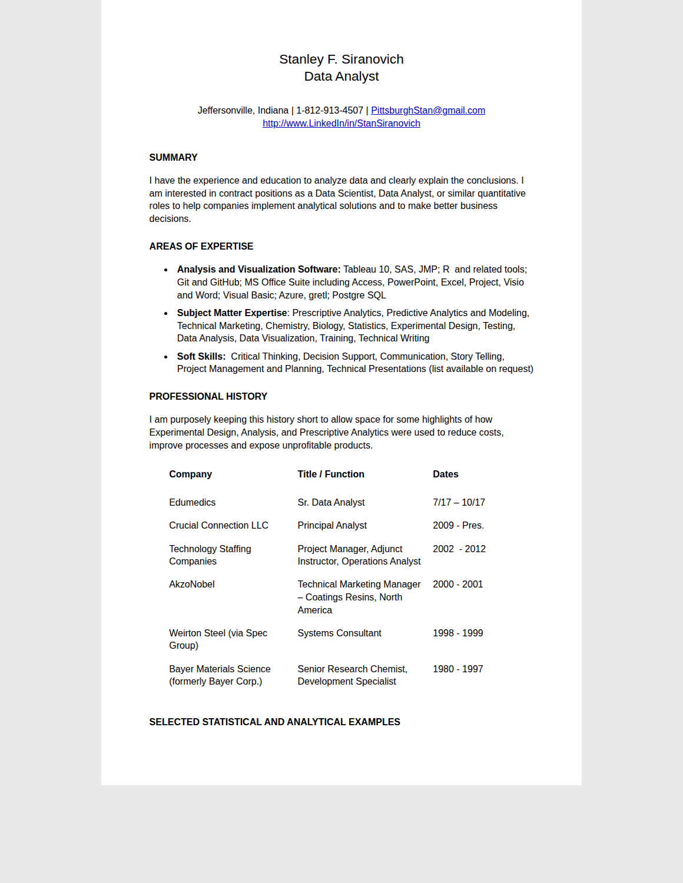Stanley F. Siranovich
Data Analyst
Jeffersonville, Indiana | 1-812-913-4507 | PittsburghStan@gmail.com
http://www.LinkedIn/in/StanSiranovich
SUMMARY
I have the experience and education to analyze data and clearly explain the conclusions. I am interested in contract positions as a Data Scientist, Data Analyst, or similar quantitative roles to help companies implement analytical solutions and to make better business decisions.
AREAS OF EXPERTISE
Analysis and Visualization Software: Tableau 10, SAS, JMP; R and related tools; Git and GitHub; MS Office Suite including Access, PowerPoint, Excel, Project, Visio and Word; Visual Basic; Azure, gretl; Postgre SQL
Subject Matter Expertise: Prescriptive Analytics, Predictive Analytics and Modeling, Technical Marketing, Chemistry, Biology, Statistics, Experimental Design, Testing, Data Analysis, Data Visualization, Training, Technical Writing
Soft Skills: Critical Thinking, Decision Support, Communication, Story Telling, Project Management and Planning, Technical Presentations (list available on request)
PROFESSIONAL HISTORY
I am purposely keeping this history short to allow space for some highlights of how Experimental Design, Analysis, and Prescriptive Analytics were used to reduce costs, improve processes and expose unprofitable products.
| Company | Title / Function | Dates |
| --- | --- | --- |
| Edumedics | Sr. Data Analyst | 7/17 – 10/17 |
| Crucial Connection LLC | Principal Analyst | 2009 - Pres. |
| Technology Staffing Companies | Project Manager, Adjunct Instructor, Operations Analyst | 2002 - 2012 |
| AkzoNobel | Technical Marketing Manager – Coatings Resins, North America | 2000 - 2001 |
| Weirton Steel (via Spec Group) | Systems Consultant | 1998 - 1999 |
| Bayer Materials Science (formerly Bayer Corp.) | Senior Research Chemist, Development Specialist | 1980 - 1997 |
SELECTED STATISTICAL AND ANALYTICAL EXAMPLES